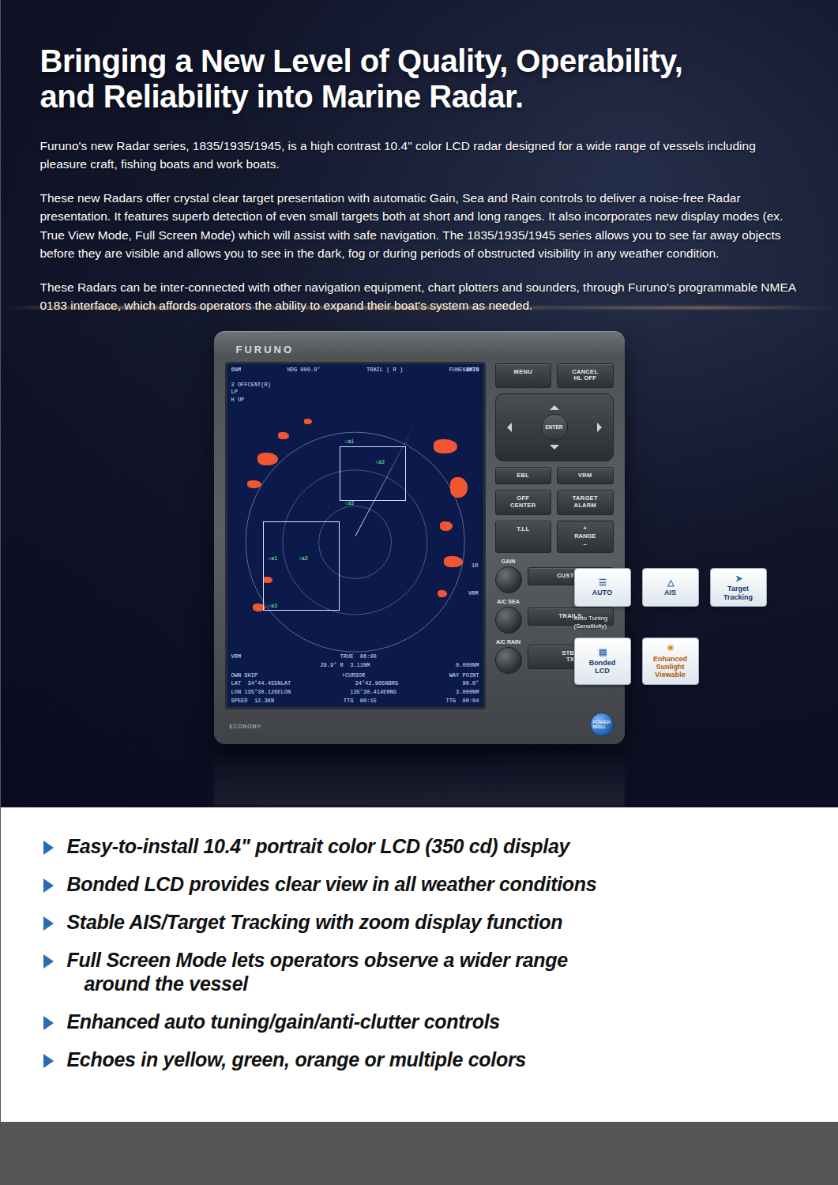Bringing a New Level of Quality, Operability,
and Reliability into Marine Radar.
Furuno's new Radar series, 1835/1935/1945, is a high contrast 10.4" color LCD radar designed for a wide range of vessels including pleasure craft, fishing boats and work boats.
These new Radars offer crystal clear target presentation with automatic Gain, Sea and Rain controls to deliver a noise-free Radar presentation. It features superb detection of even small targets both at short and long ranges. It also incorporates new display modes (ex. True View Mode, Full Screen Mode) which will assist with safe navigation. The 1835/1935/1945 series allows you to see far away objects before they are visible and allows you to see in the dark, fog or during periods of obstructed visibility in any weather condition.
These Radars can be inter-connected with other navigation equipment, chart plotters and sounders, through Furuno's programmable NMEA 0183 interface, which affords operators the ability to expand their boat's system as needed.
FURUNO
6NM HDG 000.0° TRAIL ( R ) FUNE AUTO
2 OFFCENT(R)
LP
H UP
63MIN
○a1
○a2
○a3
○a1
○a2
○a3
1R
VRM
VRM TRUE 06:00
29.9° R 3.11NM 0.000NM
OWN SHIP+CURSOR WAY POINT
LAT 34°44.455NLAT 34°42.905NBRG 90.0°
LON 135°30.126ELON 135°30.414ERNG 3.000NM
SPEED 12.3KN TTG 00:15 TTG 00:04
MENU
CANCEL
HL OFF
ENTER
EBL
VRM
OFF
CENTER
TARGET
ALARM
T.LL
+
RANGE
−
GAIN
CUSTOM
A/C SEA
TRAILS
A/C RAIN
STBY
TX
ECONOMY
POWER
BRILL
☰AUTO
△AIS
➤Target
Tracking
Auto Tuning
(Sensitivity)
▤Bonded
LCD
☀Enhanced
Sunlight
Viewable
Easy-to-install 10.4" portrait color LCD (350 cd) display
Bonded LCD provides clear view in all weather conditions
Stable AIS/Target Tracking with zoom display function
Full Screen Mode lets operators observe a wider rangearound the vessel
Enhanced auto tuning/gain/anti-clutter controls
Echoes in yellow, green, orange or multiple colors